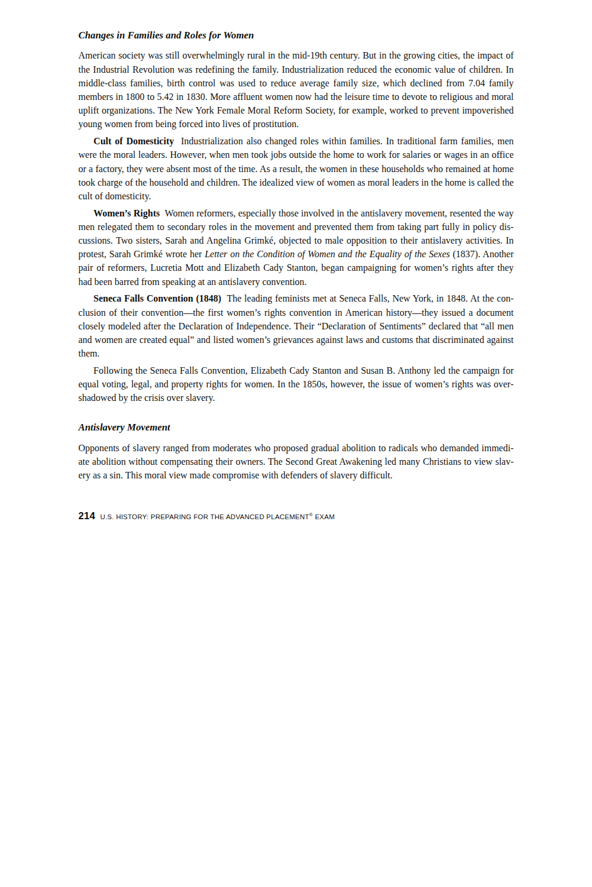Changes in Families and Roles for Women
American society was still overwhelmingly rural in the mid-19th century. But in the growing cities, the impact of the Industrial Revolution was redefining the family. Industrialization reduced the economic value of children. In middle-class families, birth control was used to reduce average family size, which declined from 7.04 family members in 1800 to 5.42 in 1830. More affluent women now had the leisure time to devote to religious and moral uplift organizations. The New York Female Moral Reform Society, for example, worked to prevent impoverished young women from being forced into lives of prostitution.
Cult of Domesticity Industrialization also changed roles within families. In traditional farm families, men were the moral leaders. However, when men took jobs outside the home to work for salaries or wages in an office or a factory, they were absent most of the time. As a result, the women in these households who remained at home took charge of the household and children. The idealized view of women as moral leaders in the home is called the cult of domesticity.
Women’s Rights Women reformers, especially those involved in the antislavery movement, resented the way men relegated them to secondary roles in the movement and prevented them from taking part fully in policy discussions. Two sisters, Sarah and Angelina Grimké, objected to male opposition to their antislavery activities. In protest, Sarah Grimké wrote her Letter on the Condition of Women and the Equality of the Sexes (1837). Another pair of reformers, Lucretia Mott and Elizabeth Cady Stanton, began campaigning for women’s rights after they had been barred from speaking at an antislavery convention.
Seneca Falls Convention (1848) The leading feminists met at Seneca Falls, New York, in 1848. At the conclusion of their convention—the first women’s rights convention in American history—they issued a document closely modeled after the Declaration of Independence. Their “Declaration of Sentiments” declared that “all men and women are created equal” and listed women’s grievances against laws and customs that discriminated against them.
Following the Seneca Falls Convention, Elizabeth Cady Stanton and Susan B. Anthony led the campaign for equal voting, legal, and property rights for women. In the 1850s, however, the issue of women’s rights was overshadowed by the crisis over slavery.
Antislavery Movement
Opponents of slavery ranged from moderates who proposed gradual abolition to radicals who demanded immediate abolition without compensating their owners. The Second Great Awakening led many Christians to view slavery as a sin. This moral view made compromise with defenders of slavery difficult.
214 U.S. History: Preparing for the Advanced Placement® Exam